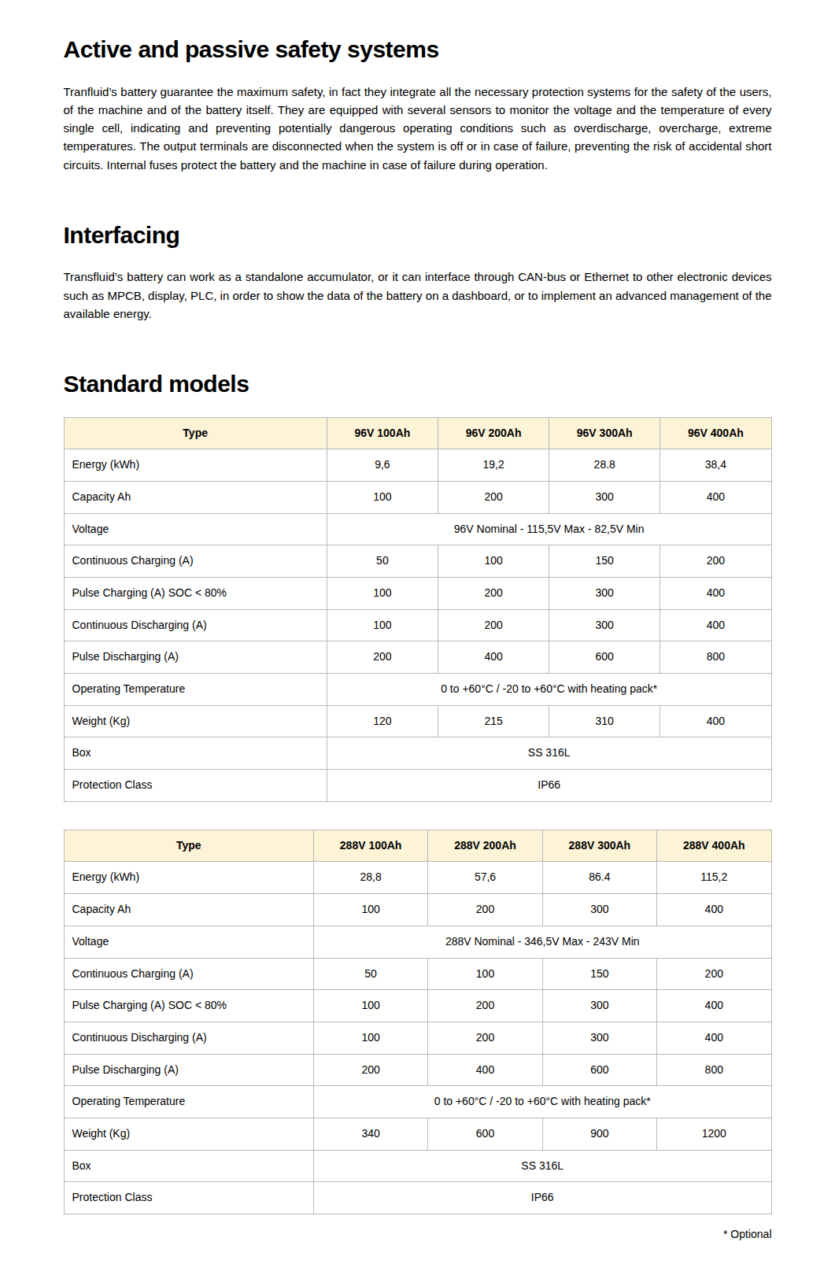Active and passive safety systems
Tranfluid’s battery guarantee the maximum safety, in fact they integrate all the necessary protection systems for the safety of the users, of the machine and of the battery itself. They are equipped with several sensors to monitor the voltage and the temperature of every single cell, indicating and preventing potentially dangerous operating conditions such as overdischarge, overcharge, extreme temperatures. The output terminals are disconnected when the system is off or in case of failure, preventing the risk of accidental short circuits. Internal fuses protect the battery and the machine in case of failure during operation.
Interfacing
Transfluid’s battery can work as a standalone accumulator, or it can interface through CAN-bus or Ethernet to other electronic devices such as MPCB, display, PLC, in order to show the data of the battery on a dashboard, or to implement an advanced management of the available energy.
Standard models
| Type | 96V 100Ah | 96V 200Ah | 96V 300Ah | 96V 400Ah |
| --- | --- | --- | --- | --- |
| Energy (kWh) | 9,6 | 19,2 | 28.8 | 38,4 |
| Capacity Ah | 100 | 200 | 300 | 400 |
| Voltage | 96V Nominal - 115,5V Max - 82,5V Min |
| Continuous Charging (A) | 50 | 100 | 150 | 200 |
| Pulse Charging (A) SOC < 80% | 100 | 200 | 300 | 400 |
| Continuous Discharging (A) | 100 | 200 | 300 | 400 |
| Pulse Discharging (A) | 200 | 400 | 600 | 800 |
| Operating Temperature | 0 to +60°C / -20 to +60°C with heating pack* |
| Weight (Kg) | 120 | 215 | 310 | 400 |
| Box | SS 316L |
| Protection Class | IP66 |
| Type | 288V 100Ah | 288V 200Ah | 288V 300Ah | 288V 400Ah |
| --- | --- | --- | --- | --- |
| Energy (kWh) | 28,8 | 57,6 | 86.4 | 115,2 |
| Capacity Ah | 100 | 200 | 300 | 400 |
| Voltage | 288V Nominal - 346,5V Max - 243V Min |
| Continuous Charging (A) | 50 | 100 | 150 | 200 |
| Pulse Charging (A) SOC < 80% | 100 | 200 | 300 | 400 |
| Continuous Discharging (A) | 100 | 200 | 300 | 400 |
| Pulse Discharging (A) | 200 | 400 | 600 | 800 |
| Operating Temperature | 0 to +60°C / -20 to +60°C with heating pack* |
| Weight (Kg) | 340 | 600 | 900 | 1200 |
| Box | SS 316L |
| Protection Class | IP66 |
* Optional